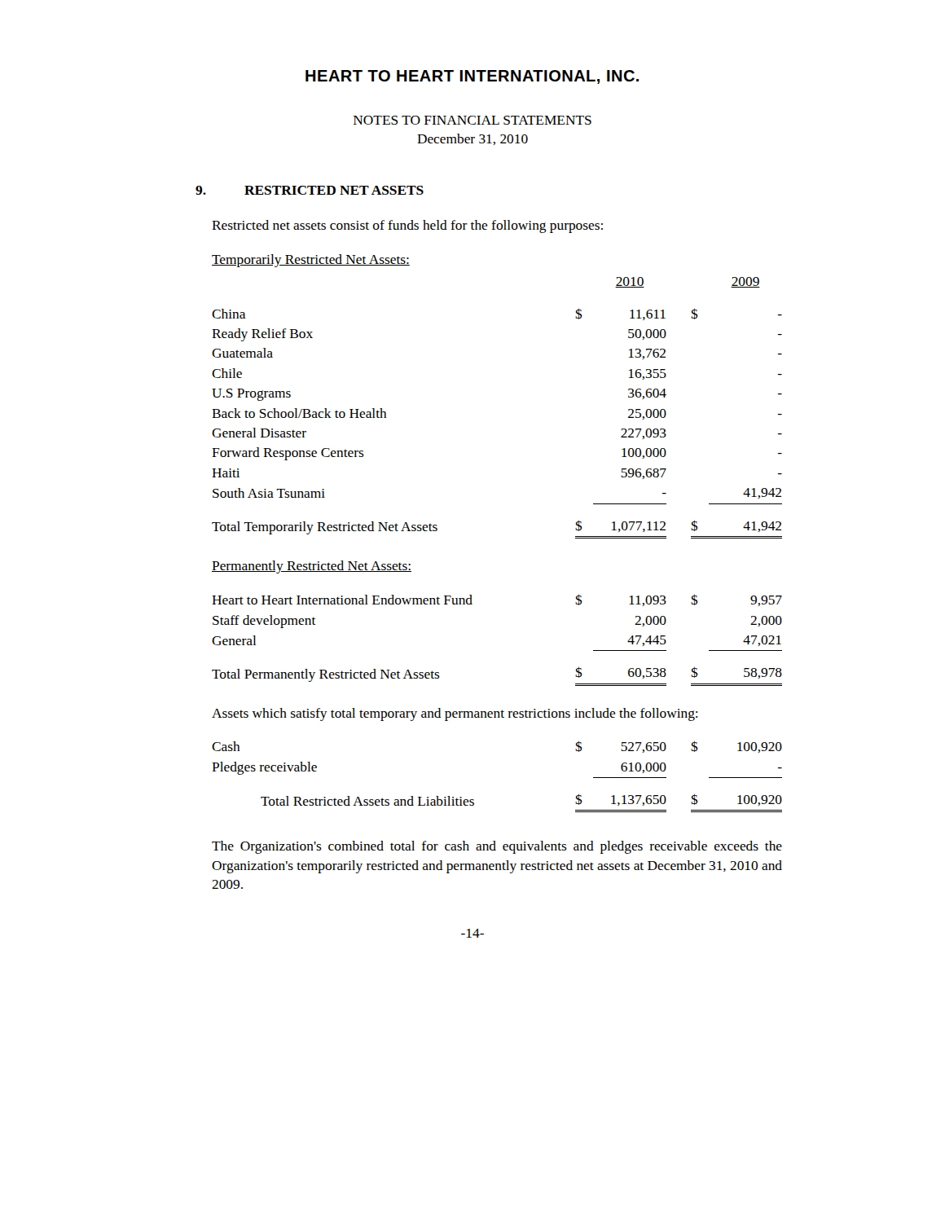HEART TO HEART INTERNATIONAL, INC.
NOTES TO FINANCIAL STATEMENTS
December 31, 2010
9.
Restricted Net Assets
Restricted net assets consist of funds held for the following purposes:
Temporarily Restricted Net Assets:
| | | 2010 | | | 2009 |
| China | $ | 11,611 | | $ | - |
| Ready Relief Box | | 50,000 | | | - |
| Guatemala | | 13,762 | | | - |
| Chile | | 16,355 | | | - |
| U.S Programs | | 36,604 | | | - |
| Back to School/Back to Health | | 25,000 | | | - |
| General Disaster | | 227,093 | | | - |
| Forward Response Centers | | 100,000 | | | - |
| Haiti | | 596,687 | | | - |
| South Asia Tsunami | | - | | | 41,942 |
| Total Temporarily Restricted Net Assets | $ | 1,077,112 | | $ | 41,942 |
Permanently Restricted Net Assets:
| Heart to Heart International Endowment Fund | $ | 11,093 | | $ | 9,957 |
| Staff development | | 2,000 | | | 2,000 |
| General | | 47,445 | | | 47,021 |
| Total Permanently Restricted Net Assets | $ | 60,538 | | $ | 58,978 |
Assets which satisfy total temporary and permanent restrictions include the following:
| Cash | $ | 527,650 | | $ | 100,920 |
| Pledges receivable | | 610,000 | | | - |
| Total Restricted Assets and Liabilities | $ | 1,137,650 | | $ | 100,920 |
The Organization's combined total for cash and equivalents and pledges receivable exceeds the Organization's temporarily restricted and permanently restricted net assets at December 31, 2010 and 2009.
-14-